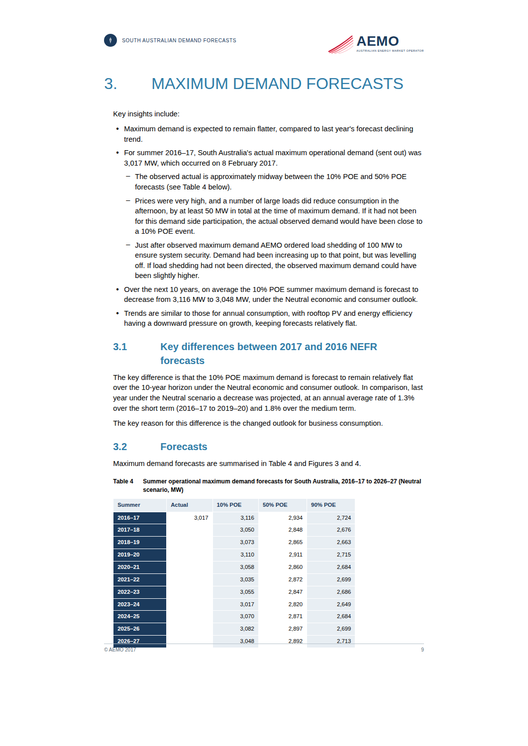SOUTH AUSTRALIAN DEMAND FORECASTS
AEMO
AUSTRALIAN ENERGY MARKET OPERATOR
3. MAXIMUM DEMAND FORECASTS
Key insights include:
Maximum demand is expected to remain flatter, compared to last year's forecast declining trend.
For summer 2016–17, South Australia's actual maximum operational demand (sent out) was 3,017 MW, which occurred on 8 February 2017.
The observed actual is approximately midway between the 10% POE and 50% POE forecasts (see Table 4 below).
Prices were very high, and a number of large loads did reduce consumption in the afternoon, by at least 50 MW in total at the time of maximum demand. If it had not been for this demand side participation, the actual observed demand would have been close to a 10% POE event.
Just after observed maximum demand AEMO ordered load shedding of 100 MW to ensure system security. Demand had been increasing up to that point, but was levelling off. If load shedding had not been directed, the observed maximum demand could have been slightly higher.
Over the next 10 years, on average the 10% POE summer maximum demand is forecast to decrease from 3,116 MW to 3,048 MW, under the Neutral economic and consumer outlook.
Trends are similar to those for annual consumption, with rooftop PV and energy efficiency having a downward pressure on growth, keeping forecasts relatively flat.
3.1 Key differences between 2017 and 2016 NEFR forecasts
The key difference is that the 10% POE maximum demand is forecast to remain relatively flat over the 10-year horizon under the Neutral economic and consumer outlook. In comparison, last year under the Neutral scenario a decrease was projected, at an annual average rate of 1.3% over the short term (2016–17 to 2019–20) and 1.8% over the medium term.
The key reason for this difference is the changed outlook for business consumption.
3.2 Forecasts
Maximum demand forecasts are summarised in Table 4 and Figures 3 and 4.
Table 4 Summer operational maximum demand forecasts for South Australia, 2016–17 to 2026–27 (Neutral scenario, MW)
| Summer | Actual | 10% POE | 50% POE | 90% POE |
| --- | --- | --- | --- | --- |
| 2016–17 | 3,017 | 3,116 | 2,934 | 2,724 |
| 2017–18 | 3,050 | 2,848 | 2,676 |
| 2018–19 | 3,073 | 2,865 | 2,663 |
| 2019–20 | 3,110 | 2,911 | 2,715 |
| 2020–21 | 3,058 | 2,860 | 2,684 |
| 2021–22 | 3,035 | 2,872 | 2,699 |
| 2022–23 | 3,055 | 2,847 | 2,686 |
| 2023–24 | 3,017 | 2,820 | 2,649 |
| 2024–25 | 3,070 | 2,871 | 2,684 |
| 2025–26 | 3,082 | 2,897 | 2,699 |
| 2026–27 | 3,048 | 2,892 | 2,713 |
© AEMO 2017 9